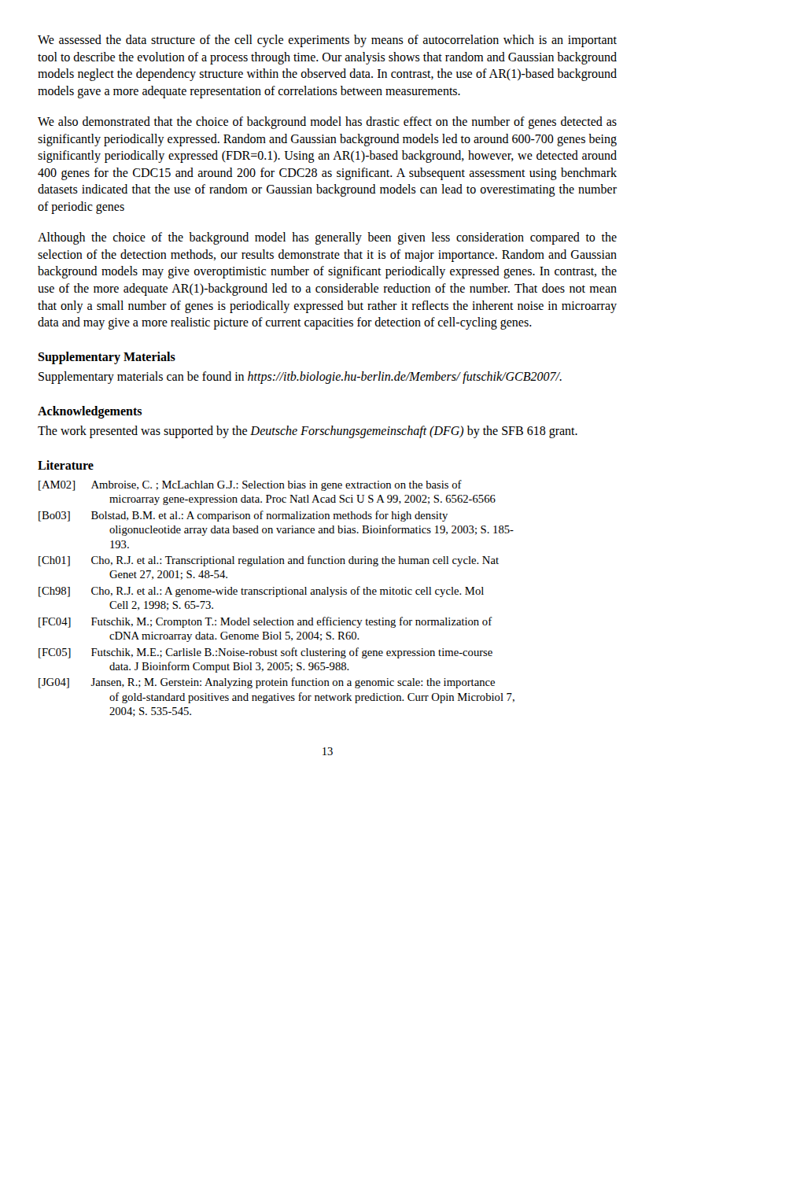We assessed the data structure of the cell cycle experiments by means of autocorrelation which is an important tool to describe the evolution of a process through time. Our analysis shows that random and Gaussian background models neglect the dependency structure within the observed data. In contrast, the use of AR(1)-based background models gave a more adequate representation of correlations between measurements.
We also demonstrated that the choice of background model has drastic effect on the number of genes detected as significantly periodically expressed. Random and Gaussian background models led to around 600-700 genes being significantly periodically expressed (FDR=0.1). Using an AR(1)-based background, however, we detected around 400 genes for the CDC15 and around 200 for CDC28 as significant. A subsequent assessment using benchmark datasets indicated that the use of random or Gaussian background models can lead to overestimating the number of periodic genes
Although the choice of the background model has generally been given less consideration compared to the selection of the detection methods, our results demonstrate that it is of major importance. Random and Gaussian background models may give overoptimistic number of significant periodically expressed genes. In contrast, the use of the more adequate AR(1)-background led to a considerable reduction of the number. That does not mean that only a small number of genes is periodically expressed but rather it reflects the inherent noise in microarray data and may give a more realistic picture of current capacities for detection of cell-cycling genes.
Supplementary Materials
Supplementary materials can be found in https://itb.biologie.hu-berlin.de/Members/ futschik/GCB2007/.
Acknowledgements
The work presented was supported by the Deutsche Forschungsgemeinschaft (DFG) by the SFB 618 grant.
Literature
[AM02]
Ambroise, C. ; McLachlan G.J.: Selection bias in gene extraction on the basis of microarray gene-expression data. Proc Natl Acad Sci U S A 99, 2002; S. 6562-6566
[Bo03]
Bolstad, B.M. et al.: A comparison of normalization methods for high density oligonucleotide array data based on variance and bias. Bioinformatics 19, 2003; S. 185- 193.
[Ch01]
Cho, R.J. et al.: Transcriptional regulation and function during the human cell cycle. Nat Genet 27, 2001; S. 48-54.
[Ch98]
Cho, R.J. et al.: A genome-wide transcriptional analysis of the mitotic cell cycle. Mol Cell 2, 1998; S. 65-73.
[FC04]
Futschik, M.; Crompton T.: Model selection and efficiency testing for normalization of cDNA microarray data. Genome Biol 5, 2004; S. R60.
[FC05]
Futschik, M.E.; Carlisle B.:Noise-robust soft clustering of gene expression time-course data. J Bioinform Comput Biol 3, 2005; S. 965-988.
[JG04]
Jansen, R.; M. Gerstein: Analyzing protein function on a genomic scale: the importance of gold-standard positives and negatives for network prediction. Curr Opin Microbiol 7, 2004; S. 535-545.
13